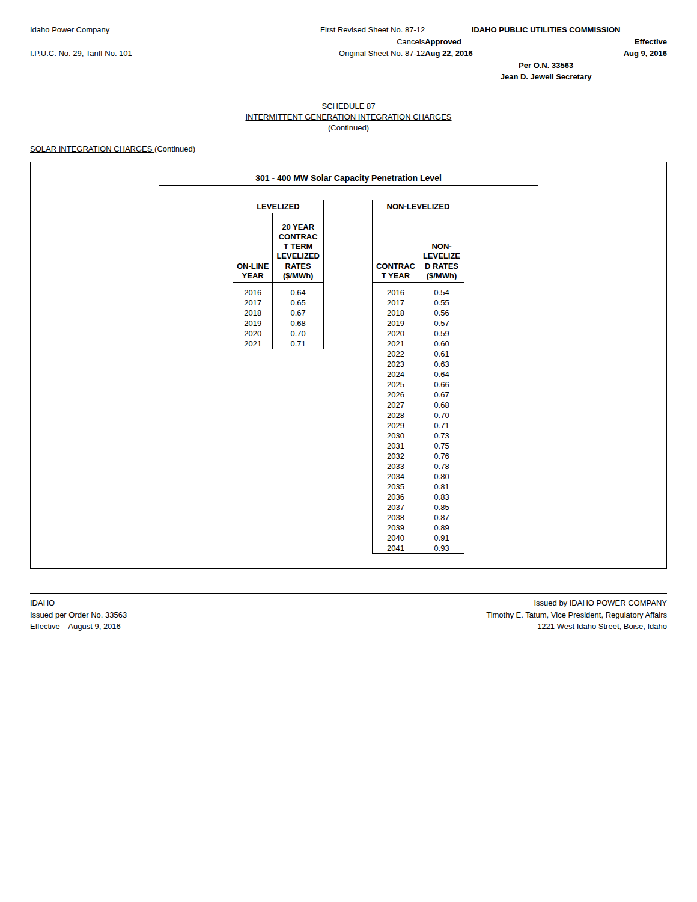| Idaho Power Company | First Revised Sheet No. 87-12 | IDAHO PUBLIC UTILITIES COMMISSION |
| | Cancels | Approved Effective |
| I.P.U.C. No. 29, Tariff No. 101 | Original Sheet No. 87-12 | Aug 22, 2016 Aug 9, 2016 |
| | Per O.N. 33563 |
| | Jean D. Jewell Secretary |
SCHEDULE 87
INTERMITTENT GENERATION INTEGRATION CHARGES
(Continued)
SOLAR INTEGRATION CHARGES (Continued)
301 - 400 MW Solar Capacity Penetration Level
| LEVELIZED |
| ON-LINE YEAR | 20 YEAR CONTRAC T TERM LEVELIZED RATES ($/MWh) |
| 2016 | 0.64 |
| 2017 | 0.65 |
| 2018 | 0.67 |
| 2019 | 0.68 |
| 2020 | 0.70 |
| 2021 | 0.71 |
| NON-LEVELIZED |
| CONTRAC T YEAR | NON- LEVELIZE D RATES ($/MWh) |
| 2016 | 0.54 |
| 2017 | 0.55 |
| 2018 | 0.56 |
| 2019 | 0.57 |
| 2020 | 0.59 |
| 2021 | 0.60 |
| 2022 | 0.61 |
| 2023 | 0.63 |
| 2024 | 0.64 |
| 2025 | 0.66 |
| 2026 | 0.67 |
| 2027 | 0.68 |
| 2028 | 0.70 |
| 2029 | 0.71 |
| 2030 | 0.73 |
| 2031 | 0.75 |
| 2032 | 0.76 |
| 2033 | 0.78 |
| 2034 | 0.80 |
| 2035 | 0.81 |
| 2036 | 0.83 |
| 2037 | 0.85 |
| 2038 | 0.87 |
| 2039 | 0.89 |
| 2040 | 0.91 |
| 2041 | 0.93 |
IDAHO
Issued per Order No. 33563
Effective – August 9, 2016
Issued by IDAHO POWER COMPANY
Timothy E. Tatum, Vice President, Regulatory Affairs
1221 West Idaho Street, Boise, Idaho